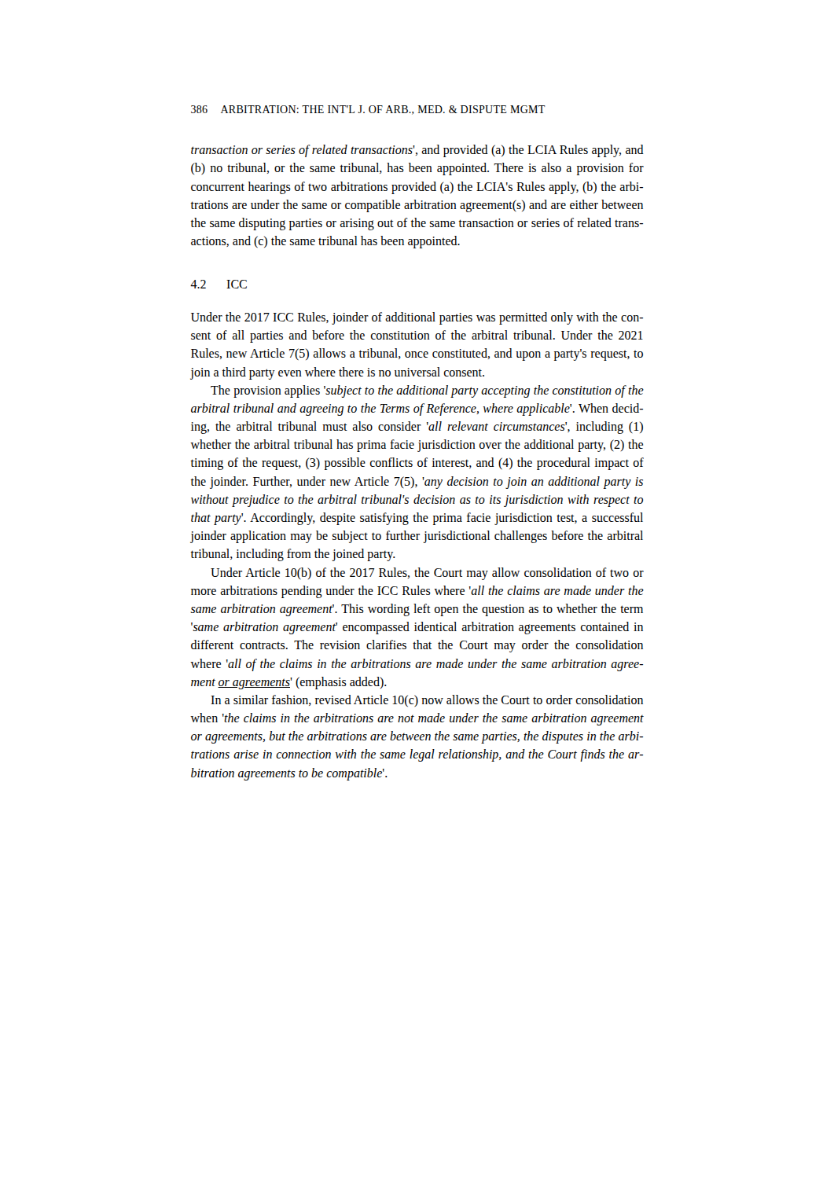386 ARBITRATION: THE INT'L J. OF ARB., MED. & DISPUTE MGMT
transaction or series of related transactions', and provided (a) the LCIA Rules apply, and (b) no tribunal, or the same tribunal, has been appointed. There is also a provision for concurrent hearings of two arbitrations provided (a) the LCIA's Rules apply, (b) the arbitrations are under the same or compatible arbitration agreement(s) and are either between the same disputing parties or arising out of the same transaction or series of related transactions, and (c) the same tribunal has been appointed.
4.2 ICC
Under the 2017 ICC Rules, joinder of additional parties was permitted only with the consent of all parties and before the constitution of the arbitral tribunal. Under the 2021 Rules, new Article 7(5) allows a tribunal, once constituted, and upon a party's request, to join a third party even where there is no universal consent.
The provision applies 'subject to the additional party accepting the constitution of the arbitral tribunal and agreeing to the Terms of Reference, where applicable'. When deciding, the arbitral tribunal must also consider 'all relevant circumstances', including (1) whether the arbitral tribunal has prima facie jurisdiction over the additional party, (2) the timing of the request, (3) possible conflicts of interest, and (4) the procedural impact of the joinder. Further, under new Article 7(5), 'any decision to join an additional party is without prejudice to the arbitral tribunal's decision as to its jurisdiction with respect to that party'. Accordingly, despite satisfying the prima facie jurisdiction test, a successful joinder application may be subject to further jurisdictional challenges before the arbitral tribunal, including from the joined party.
Under Article 10(b) of the 2017 Rules, the Court may allow consolidation of two or more arbitrations pending under the ICC Rules where 'all the claims are made under the same arbitration agreement'. This wording left open the question as to whether the term 'same arbitration agreement' encompassed identical arbitration agreements contained in different contracts. The revision clarifies that the Court may order the consolidation where 'all of the claims in the arbitrations are made under the same arbitration agreement or agreements' (emphasis added).
In a similar fashion, revised Article 10(c) now allows the Court to order consolidation when 'the claims in the arbitrations are not made under the same arbitration agreement or agreements, but the arbitrations are between the same parties, the disputes in the arbitrations arise in connection with the same legal relationship, and the Court finds the arbitration agreements to be compatible'.